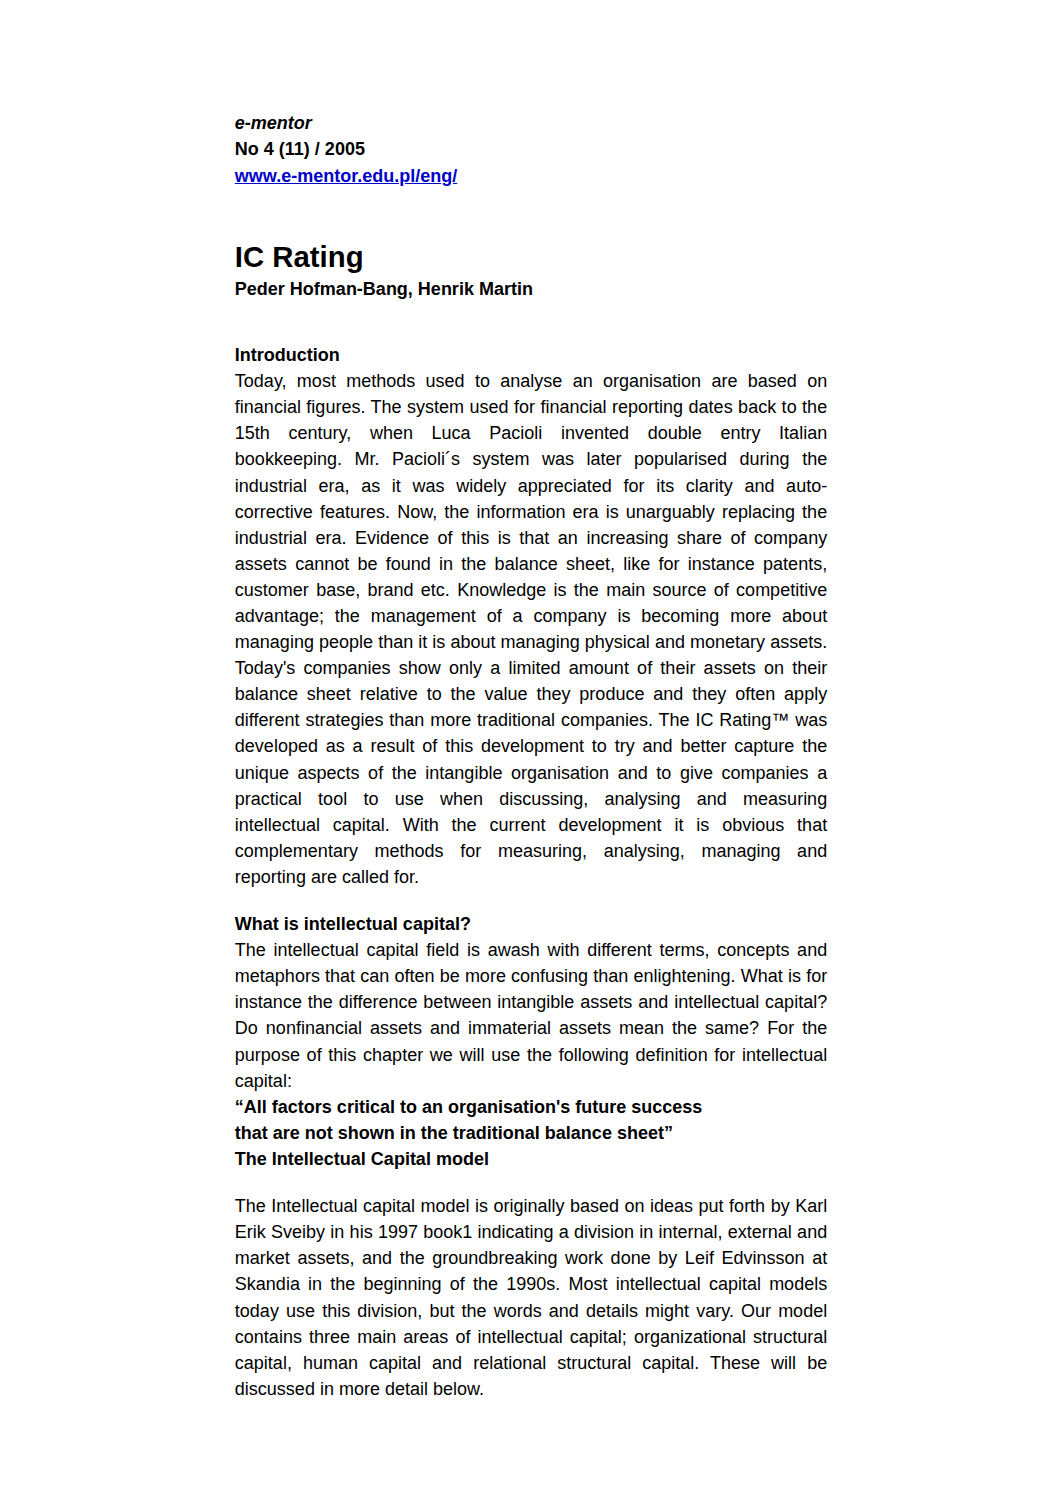e-mentor
No 4 (11) / 2005
www.e-mentor.edu.pl/eng/
IC Rating
Peder Hofman-Bang, Henrik Martin
Introduction
Today, most methods used to analyse an organisation are based on financial figures. The system used for financial reporting dates back to the 15th century, when Luca Pacioli invented double entry Italian bookkeeping. Mr. Pacioli´s system was later popularised during the industrial era, as it was widely appreciated for its clarity and auto-corrective features. Now, the information era is unarguably replacing the industrial era. Evidence of this is that an increasing share of company assets cannot be found in the balance sheet, like for instance patents, customer base, brand etc. Knowledge is the main source of competitive advantage; the management of a company is becoming more about managing people than it is about managing physical and monetary assets. Today's companies show only a limited amount of their assets on their balance sheet relative to the value they produce and they often apply different strategies than more traditional companies. The IC Rating™ was developed as a result of this development to try and better capture the unique aspects of the intangible organisation and to give companies a practical tool to use when discussing, analysing and measuring intellectual capital. With the current development it is obvious that complementary methods for measuring, analysing, managing and reporting are called for.
What is intellectual capital?
The intellectual capital field is awash with different terms, concepts and metaphors that can often be more confusing than enlightening. What is for instance the difference between intangible assets and intellectual capital? Do nonfinancial assets and immaterial assets mean the same? For the purpose of this chapter we will use the following definition for intellectual capital:
“All factors critical to an organisation's future success
that are not shown in the traditional balance sheet”
The Intellectual Capital model
The Intellectual capital model is originally based on ideas put forth by Karl Erik Sveiby in his 1997 book1 indicating a division in internal, external and market assets, and the groundbreaking work done by Leif Edvinsson at Skandia in the beginning of the 1990s. Most intellectual capital models today use this division, but the words and details might vary. Our model contains three main areas of intellectual capital; organizational structural capital, human capital and relational structural capital. These will be discussed in more detail below.